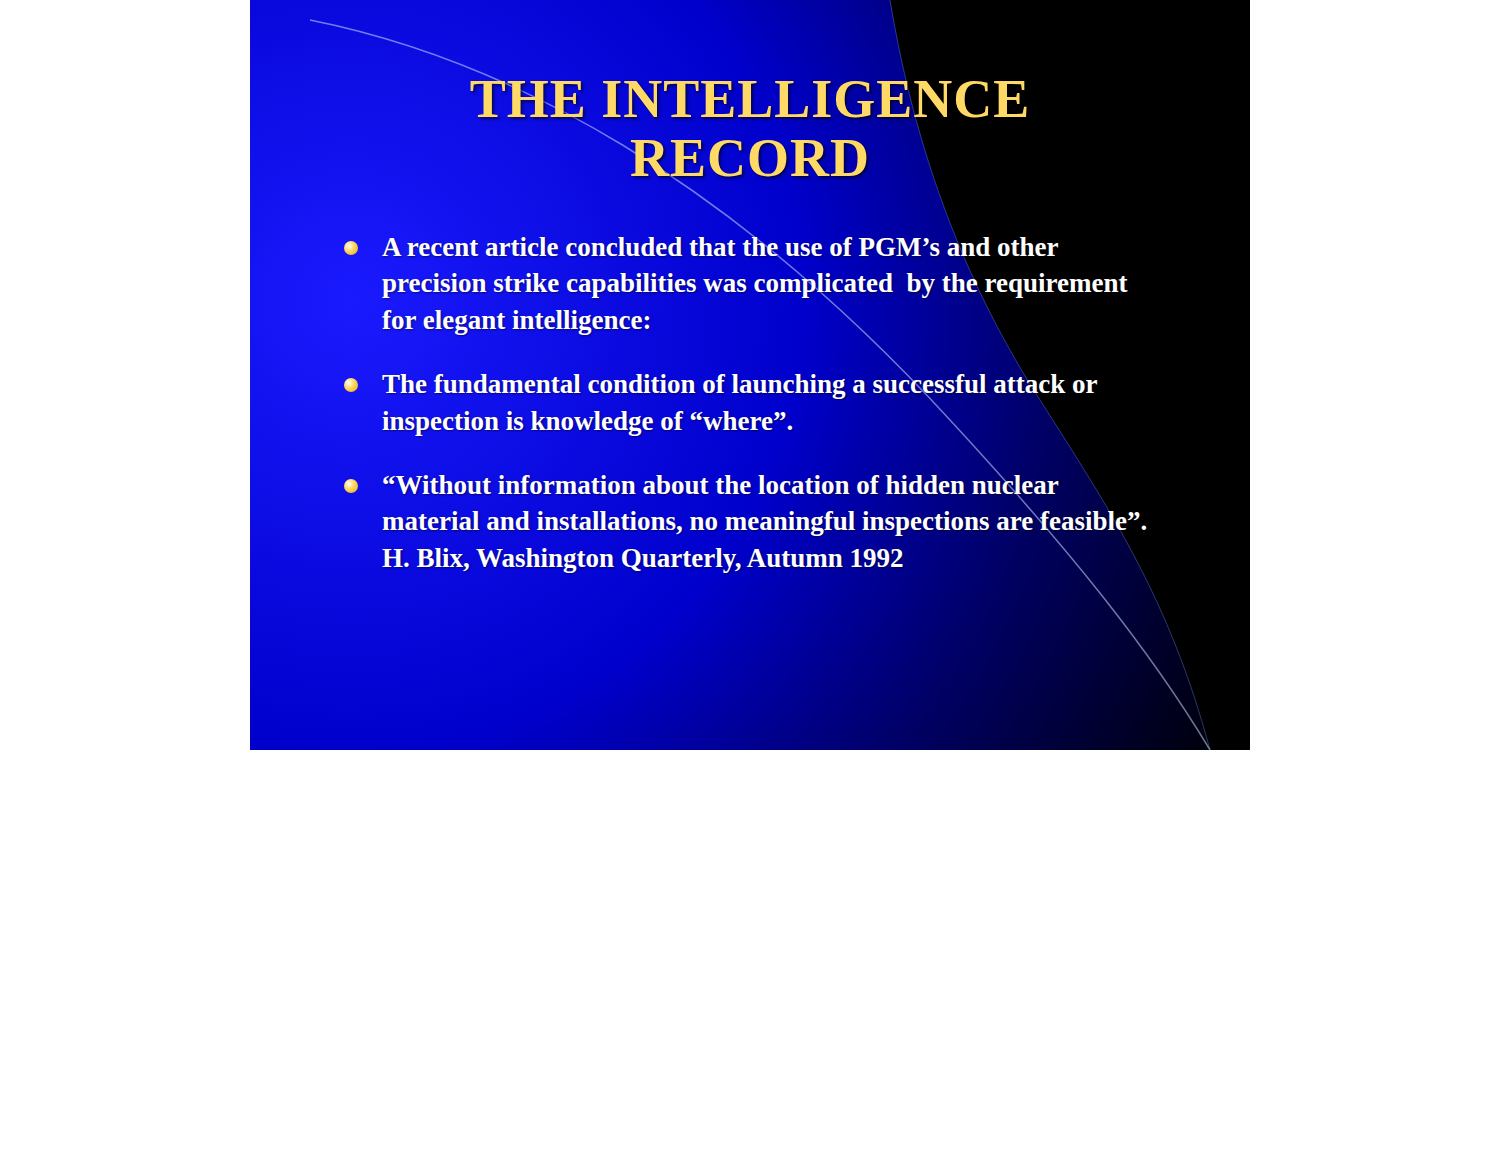THE INTELLIGENCE
RECORD
A recent article concluded that the use of PGM’s and other precision strike capabilities was complicated by the requirement for elegant intelligence:
The fundamental condition of launching a successful attack or inspection is knowledge of “where”.
“Without information about the location of hidden nuclear material and installations, no meaningful inspections are feasible”. H. Blix, Washington Quarterly, Autumn 1992